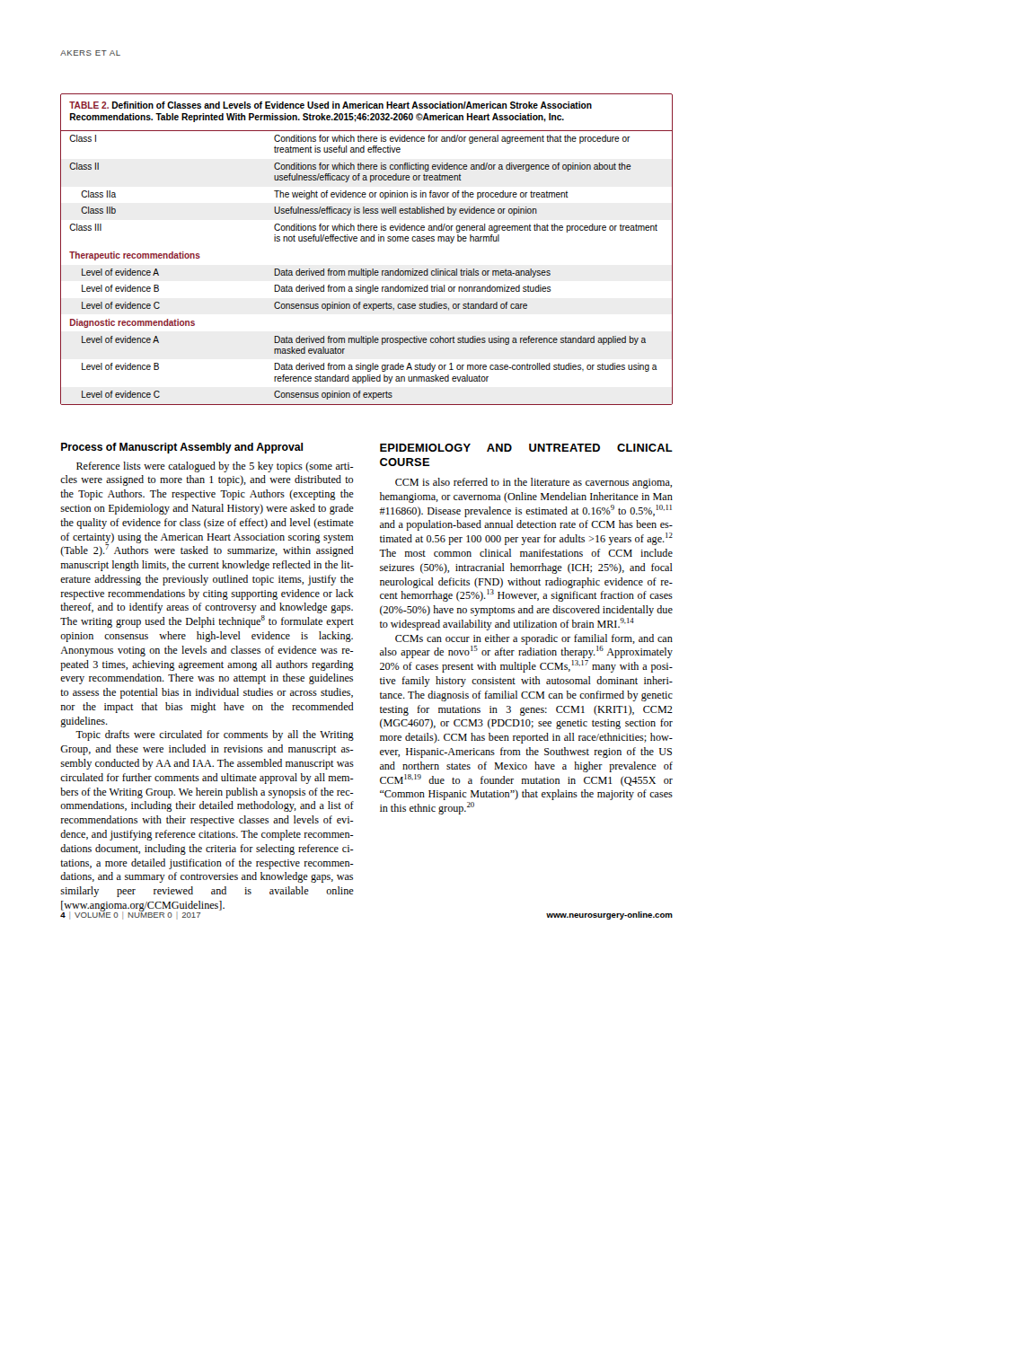AKERS ET AL
TABLE 2. Definition of Classes and Levels of Evidence Used in American Heart Association/American Stroke Association Recommendations. Table Reprinted With Permission. Stroke.2015;46:2032-2060 ©American Heart Association, Inc.
| Class I | Conditions for which there is evidence for and/or general agreement that the procedure or treatment is useful and effective |
| Class II | Conditions for which there is conflicting evidence and/or a divergence of opinion about the usefulness/efficacy of a procedure or treatment |
| Class IIa | The weight of evidence or opinion is in favor of the procedure or treatment |
| Class IIb | Usefulness/efficacy is less well established by evidence or opinion |
| Class III | Conditions for which there is evidence and/or general agreement that the procedure or treatment is not useful/effective and in some cases may be harmful |
| Therapeutic recommendations |
| Level of evidence A | Data derived from multiple randomized clinical trials or meta-analyses |
| Level of evidence B | Data derived from a single randomized trial or nonrandomized studies |
| Level of evidence C | Consensus opinion of experts, case studies, or standard of care |
| Diagnostic recommendations |
| Level of evidence A | Data derived from multiple prospective cohort studies using a reference standard applied by a masked evaluator |
| Level of evidence B | Data derived from a single grade A study or 1 or more case-controlled studies, or studies using a reference standard applied by an unmasked evaluator |
| Level of evidence C | Consensus opinion of experts |
Process of Manuscript Assembly and Approval
Reference lists were catalogued by the 5 key topics (some articles were assigned to more than 1 topic), and were distributed to the Topic Authors. The respective Topic Authors (excepting the section on Epidemiology and Natural History) were asked to grade the quality of evidence for class (size of effect) and level (estimate of certainty) using the American Heart Association scoring system (Table 2).7 Authors were tasked to summarize, within assigned manuscript length limits, the current knowledge reflected in the literature addressing the previously outlined topic items, justify the respective recommendations by citing supporting evidence or lack thereof, and to identify areas of controversy and knowledge gaps. The writing group used the Delphi technique8 to formulate expert opinion consensus where high-level evidence is lacking. Anonymous voting on the levels and classes of evidence was repeated 3 times, achieving agreement among all authors regarding every recommendation. There was no attempt in these guidelines to assess the potential bias in individual studies or across studies, nor the impact that bias might have on the recommended guidelines.
Topic drafts were circulated for comments by all the Writing Group, and these were included in revisions and manuscript assembly conducted by AA and IAA. The assembled manuscript was circulated for further comments and ultimate approval by all members of the Writing Group. We herein publish a synopsis of the recommendations, including their detailed methodology, and a list of recommendations with their respective classes and levels of evidence, and justifying reference citations. The complete recommendations document, including the criteria for selecting reference citations, a more detailed justification of the respective recommendations, and a summary of controversies and knowledge gaps, was similarly peer reviewed and is available online [www.angioma.org/CCMGuidelines].
EPIDEMIOLOGY AND UNTREATED CLINICAL COURSE
CCM is also referred to in the literature as cavernous angioma, hemangioma, or cavernoma (Online Mendelian Inheritance in Man #116860). Disease prevalence is estimated at 0.16%9 to 0.5%,10,11 and a population-based annual detection rate of CCM has been estimated at 0.56 per 100 000 per year for adults >16 years of age.12 The most common clinical manifestations of CCM include seizures (50%), intracranial hemorrhage (ICH; 25%), and focal neurological deficits (FND) without radiographic evidence of recent hemorrhage (25%).13 However, a significant fraction of cases (20%-50%) have no symptoms and are discovered incidentally due to widespread availability and utilization of brain MRI.9,14
CCMs can occur in either a sporadic or familial form, and can also appear de novo15 or after radiation therapy.16 Approximately 20% of cases present with multiple CCMs,13,17 many with a positive family history consistent with autosomal dominant inheritance. The diagnosis of familial CCM can be confirmed by genetic testing for mutations in 3 genes: CCM1 (KRIT1), CCM2 (MGC4607), or CCM3 (PDCD10; see genetic testing section for more details). CCM has been reported in all race/ethnicities; however, Hispanic-Americans from the Southwest region of the US and northern states of Mexico have a higher prevalence of CCM18,19 due to a founder mutation in CCM1 (Q455X or “Common Hispanic Mutation”) that explains the majority of cases in this ethnic group.20
4|VOLUME 0|NUMBER 0|2017
www.neurosurgery-online.com